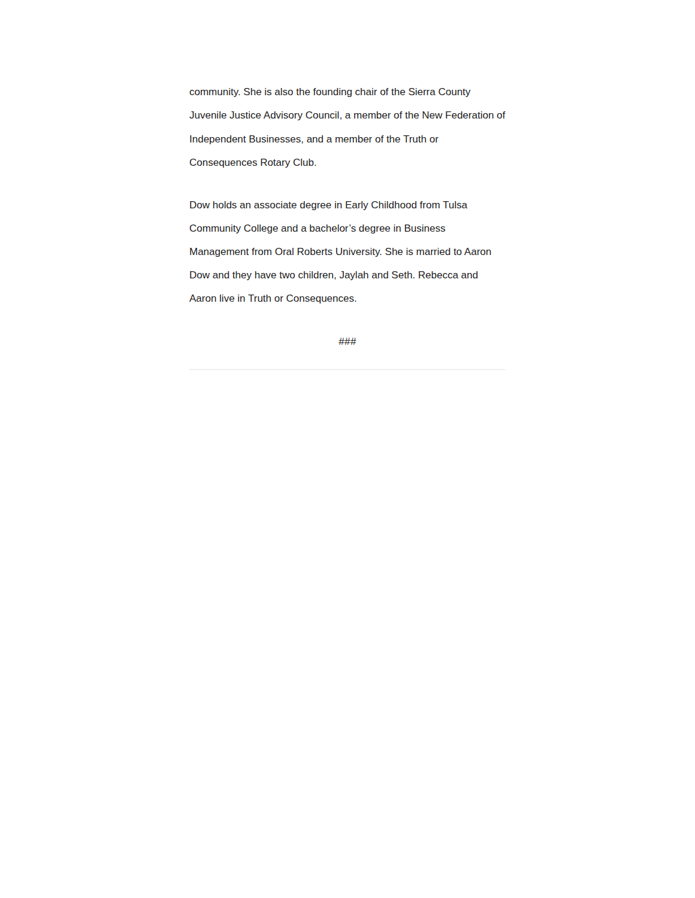community. She is also the founding chair of the Sierra County Juvenile Justice Advisory Council, a member of the New Federation of Independent Businesses, and a member of the Truth or Consequences Rotary Club.
Dow holds an associate degree in Early Childhood from Tulsa Community College and a bachelor’s degree in Business Management from Oral Roberts University. She is married to Aaron Dow and they have two children, Jaylah and Seth. Rebecca and Aaron live in Truth or Consequences.
###